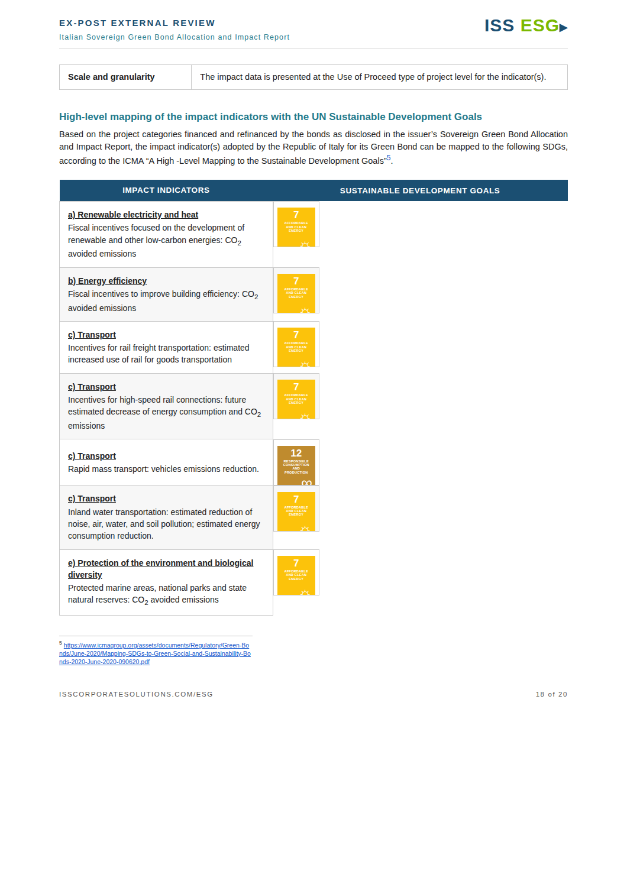Ex-Post External Review
Italian Sovereign Green Bond Allocation and Impact Report
ISS ESG▸
| Scale and granularity | The impact data is presented at the Use of Proceed type of project level for the indicator(s). |
High-level mapping of the impact indicators with the UN Sustainable Development Goals
Based on the project categories financed and refinanced by the bonds as disclosed in the issuer’s Sovereign Green Bond Allocation and Impact Report, the impact indicator(s) adopted by the Republic of Italy for its Green Bond can be mapped to the following SDGs, according to the ICMA “A High -Level Mapping to the Sustainable Development Goals”5.
| Impact indicators | Sustainable Development Goals |
| --- | --- |
| a) Renewable electricity and heat Fiscal incentives focused on the development of renewable and other low-carbon energies: CO 2 avoided emissions | 7 Affordable and clean energy ☼ 13 Climate action 🌎 |
| b) Energy efficiency Fiscal incentives to improve building efficiency: CO 2 avoided emissions | 7 Affordable and clean energy ☼ 13 Climate action 🌎 |
| c) Transport Incentives for rail freight transportation: estimated increased use of rail for goods transportation | 7 Affordable and clean energy ☼ 13 Climate action 🌎 |
| c) Transport Incentives for high-speed rail connections: future estimated decrease of energy consumption and CO 2 emissions | 7 Affordable and clean energy ☼ 13 Climate action 🌎 |
| c) Transport Rapid mass transport: vehicles emissions reduction. | 12 Responsible consumption and production ∞ 13 Climate action 🌎 |
| c) Transport Inland water transportation: estimated reduction of noise, air, water, and soil pollution; estimated energy consumption reduction. | 7 Affordable and clean energy ☼ 12 Responsible consumption and production ∞ 13 Climate action 🌎 14 Life below water 🐟 15 Life on land 🌳 |
| e) Protection of the environment and biological diversity Protected marine areas, national parks and state natural reserves: CO 2 avoided emissions | 7 Affordable and clean energy ☼ 13 Climate action 🌎 |
5 https://www.icmagroup.org/assets/documents/Regulatory/Green-Bonds/June-2020/Mapping-SDGs-to-Green-Social-and-Sustainability-Bonds-2020-June-2020-090620.pdf
ISSCORPORATESOLUTIONS.COM/ESG 18 of 20